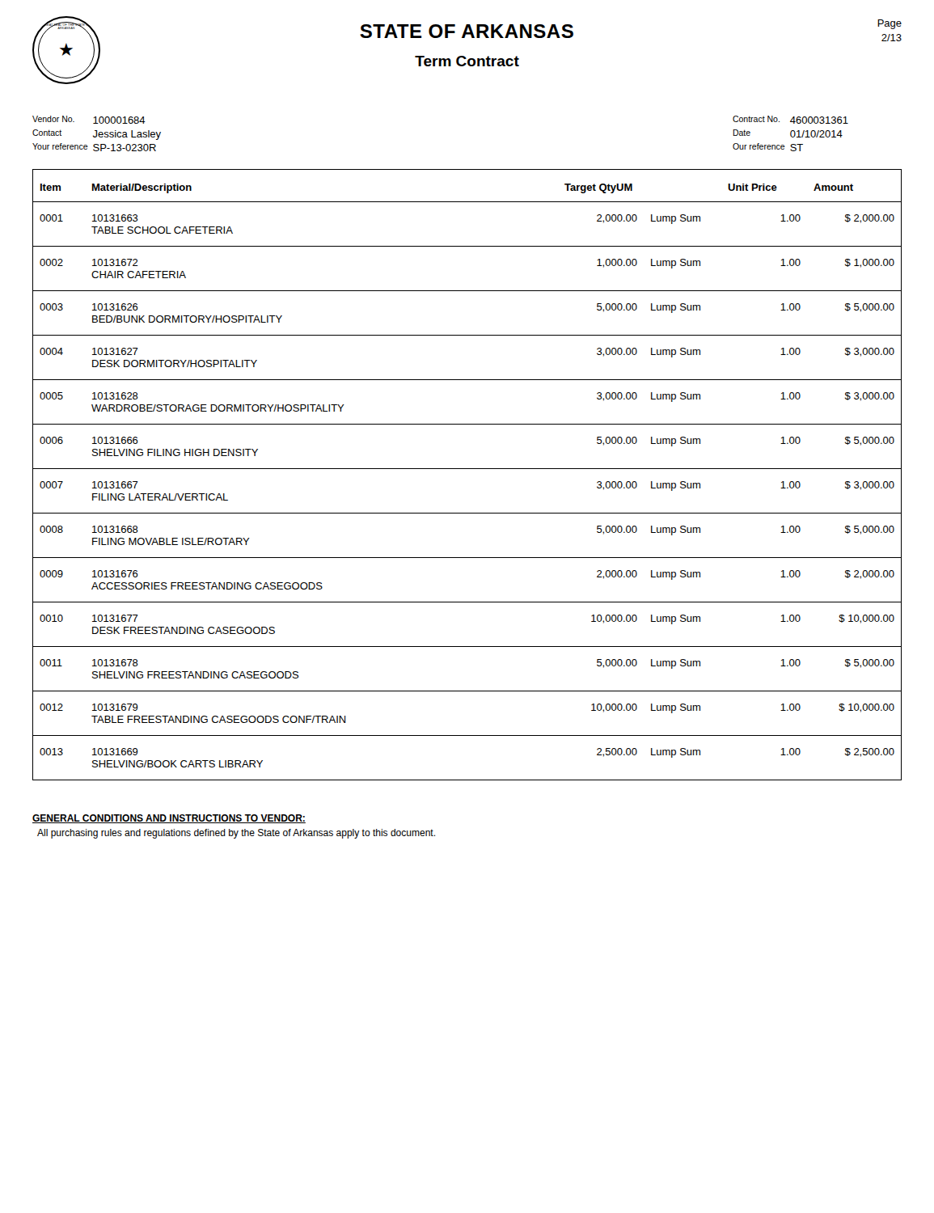Page
2/13
★
STATE OF ARKANSAS
Term Contract
| Vendor No. | 100001684 |
| Contact | Jessica Lasley |
| Your reference | SP-13-0230R |
| Contract No. | 4600031361 |
| Date | 01/10/2014 |
| Our reference | ST |
| Item | Material/Description | Target QtyUM | Unit Price | Amount |
| --- | --- | --- | --- | --- |
| 0001 | 10131663 TABLE SCHOOL CAFETERIA | 2,000.00 | Lump Sum | 1.00 | $ 2,000.00 |
| 0002 | 10131672 CHAIR CAFETERIA | 1,000.00 | Lump Sum | 1.00 | $ 1,000.00 |
| 0003 | 10131626 BED/BUNK DORMITORY/HOSPITALITY | 5,000.00 | Lump Sum | 1.00 | $ 5,000.00 |
| 0004 | 10131627 DESK DORMITORY/HOSPITALITY | 3,000.00 | Lump Sum | 1.00 | $ 3,000.00 |
| 0005 | 10131628 WARDROBE/STORAGE DORMITORY/HOSPITALITY | 3,000.00 | Lump Sum | 1.00 | $ 3,000.00 |
| 0006 | 10131666 SHELVING FILING HIGH DENSITY | 5,000.00 | Lump Sum | 1.00 | $ 5,000.00 |
| 0007 | 10131667 FILING LATERAL/VERTICAL | 3,000.00 | Lump Sum | 1.00 | $ 3,000.00 |
| 0008 | 10131668 FILING MOVABLE ISLE/ROTARY | 5,000.00 | Lump Sum | 1.00 | $ 5,000.00 |
| 0009 | 10131676 ACCESSORIES FREESTANDING CASEGOODS | 2,000.00 | Lump Sum | 1.00 | $ 2,000.00 |
| 0010 | 10131677 DESK FREESTANDING CASEGOODS | 10,000.00 | Lump Sum | 1.00 | $ 10,000.00 |
| 0011 | 10131678 SHELVING FREESTANDING CASEGOODS | 5,000.00 | Lump Sum | 1.00 | $ 5,000.00 |
| 0012 | 10131679 TABLE FREESTANDING CASEGOODS CONF/TRAIN | 10,000.00 | Lump Sum | 1.00 | $ 10,000.00 |
| 0013 | 10131669 SHELVING/BOOK CARTS LIBRARY | 2,500.00 | Lump Sum | 1.00 | $ 2,500.00 |
GENERAL CONDITIONS AND INSTRUCTIONS TO VENDOR:
All purchasing rules and regulations defined by the State of Arkansas apply to this document.